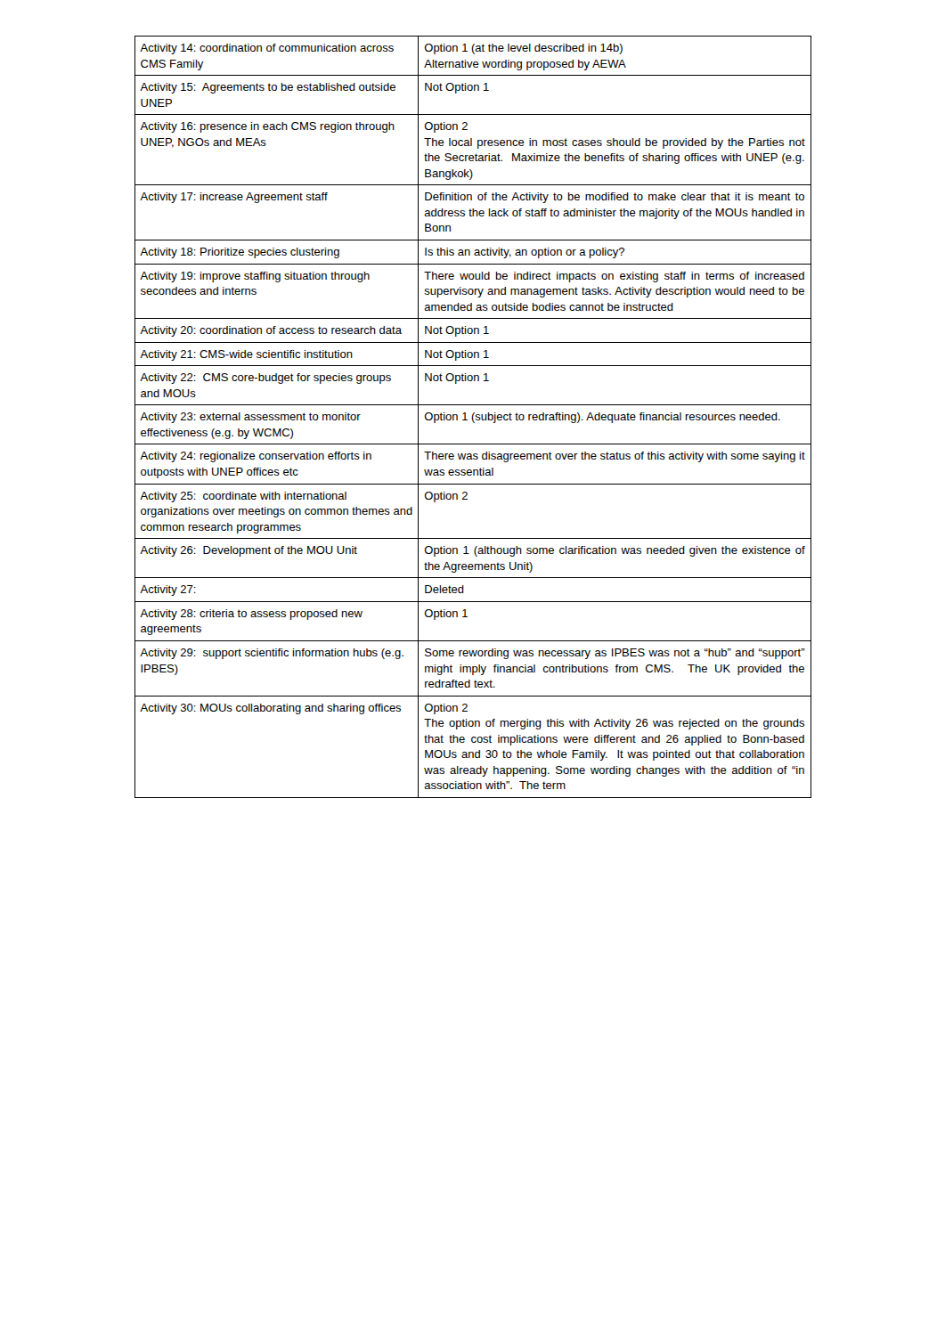| Activity 14: coordination of communication across CMS Family | Option 1 (at the level described in 14b) Alternative wording proposed by AEWA |
| Activity 15: Agreements to be established outside UNEP | Not Option 1 |
| Activity 16: presence in each CMS region through UNEP, NGOs and MEAs | Option 2 The local presence in most cases should be provided by the Parties not the Secretariat. Maximize the benefits of sharing offices with UNEP (e.g. Bangkok) |
| Activity 17: increase Agreement staff | Definition of the Activity to be modified to make clear that it is meant to address the lack of staff to administer the majority of the MOUs handled in Bonn |
| Activity 18: Prioritize species clustering | Is this an activity, an option or a policy? |
| Activity 19: improve staffing situation through secondees and interns | There would be indirect impacts on existing staff in terms of increased supervisory and management tasks. Activity description would need to be amended as outside bodies cannot be instructed |
| Activity 20: coordination of access to research data | Not Option 1 |
| Activity 21: CMS-wide scientific institution | Not Option 1 |
| Activity 22: CMS core-budget for species groups and MOUs | Not Option 1 |
| Activity 23: external assessment to monitor effectiveness (e.g. by WCMC) | Option 1 (subject to redrafting). Adequate financial resources needed. |
| Activity 24: regionalize conservation efforts in outposts with UNEP offices etc | There was disagreement over the status of this activity with some saying it was essential |
| Activity 25: coordinate with international organizations over meetings on common themes and common research programmes | Option 2 |
| Activity 26: Development of the MOU Unit | Option 1 (although some clarification was needed given the existence of the Agreements Unit) |
| Activity 27: | Deleted |
| Activity 28: criteria to assess proposed new agreements | Option 1 |
| Activity 29: support scientific information hubs (e.g. IPBES) | Some rewording was necessary as IPBES was not a “hub” and “support” might imply financial contributions from CMS. The UK provided the redrafted text. |
| Activity 30: MOUs collaborating and sharing offices | Option 2 The option of merging this with Activity 26 was rejected on the grounds that the cost implications were different and 26 applied to Bonn-based MOUs and 30 to the whole Family. It was pointed out that collaboration was already happening. Some wording changes with the addition of “in association with”. The term |